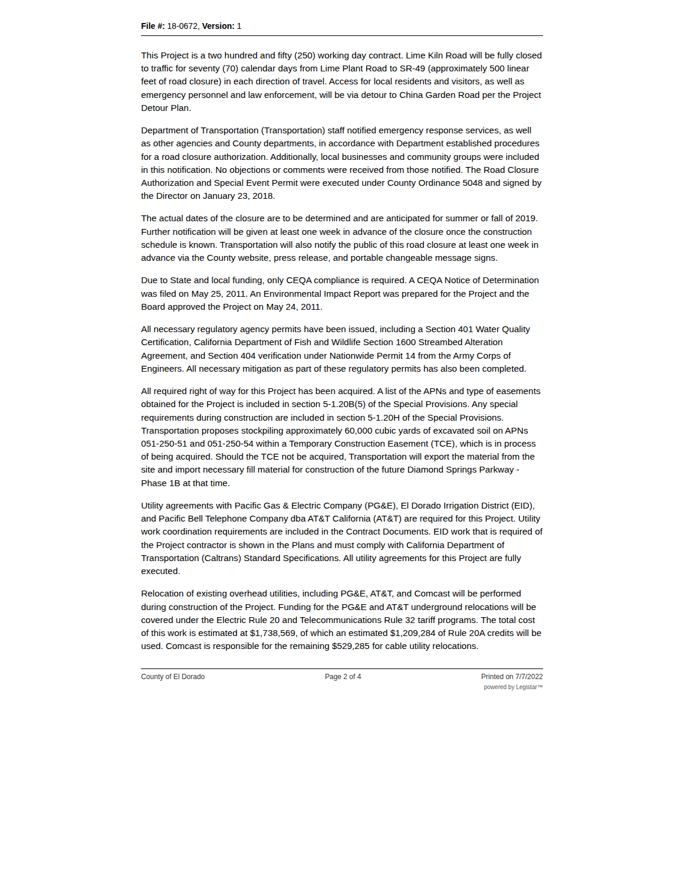File #: 18-0672, Version: 1
This Project is a two hundred and fifty (250) working day contract. Lime Kiln Road will be fully closed to traffic for seventy (70) calendar days from Lime Plant Road to SR-49 (approximately 500 linear feet of road closure) in each direction of travel. Access for local residents and visitors, as well as emergency personnel and law enforcement, will be via detour to China Garden Road per the Project Detour Plan.
Department of Transportation (Transportation) staff notified emergency response services, as well as other agencies and County departments, in accordance with Department established procedures for a road closure authorization. Additionally, local businesses and community groups were included in this notification. No objections or comments were received from those notified. The Road Closure Authorization and Special Event Permit were executed under County Ordinance 5048 and signed by the Director on January 23, 2018.
The actual dates of the closure are to be determined and are anticipated for summer or fall of 2019. Further notification will be given at least one week in advance of the closure once the construction schedule is known. Transportation will also notify the public of this road closure at least one week in advance via the County website, press release, and portable changeable message signs.
Due to State and local funding, only CEQA compliance is required. A CEQA Notice of Determination was filed on May 25, 2011. An Environmental Impact Report was prepared for the Project and the Board approved the Project on May 24, 2011.
All necessary regulatory agency permits have been issued, including a Section 401 Water Quality Certification, California Department of Fish and Wildlife Section 1600 Streambed Alteration Agreement, and Section 404 verification under Nationwide Permit 14 from the Army Corps of Engineers. All necessary mitigation as part of these regulatory permits has also been completed.
All required right of way for this Project has been acquired. A list of the APNs and type of easements obtained for the Project is included in section 5-1.20B(5) of the Special Provisions. Any special requirements during construction are included in section 5-1.20H of the Special Provisions. Transportation proposes stockpiling approximately 60,000 cubic yards of excavated soil on APNs 051-250-51 and 051-250-54 within a Temporary Construction Easement (TCE), which is in process of being acquired. Should the TCE not be acquired, Transportation will export the material from the site and import necessary fill material for construction of the future Diamond Springs Parkway - Phase 1B at that time.
Utility agreements with Pacific Gas & Electric Company (PG&E), El Dorado Irrigation District (EID), and Pacific Bell Telephone Company dba AT&T California (AT&T) are required for this Project. Utility work coordination requirements are included in the Contract Documents. EID work that is required of the Project contractor is shown in the Plans and must comply with California Department of Transportation (Caltrans) Standard Specifications. All utility agreements for this Project are fully executed.
Relocation of existing overhead utilities, including PG&E, AT&T, and Comcast will be performed during construction of the Project. Funding for the PG&E and AT&T underground relocations will be covered under the Electric Rule 20 and Telecommunications Rule 32 tariff programs. The total cost of this work is estimated at $1,738,569, of which an estimated $1,209,284 of Rule 20A credits will be used. Comcast is responsible for the remaining $529,285 for cable utility relocations.
County of El Dorado
Page 2 of 4
Printed on 7/7/2022 powered by Legistar™